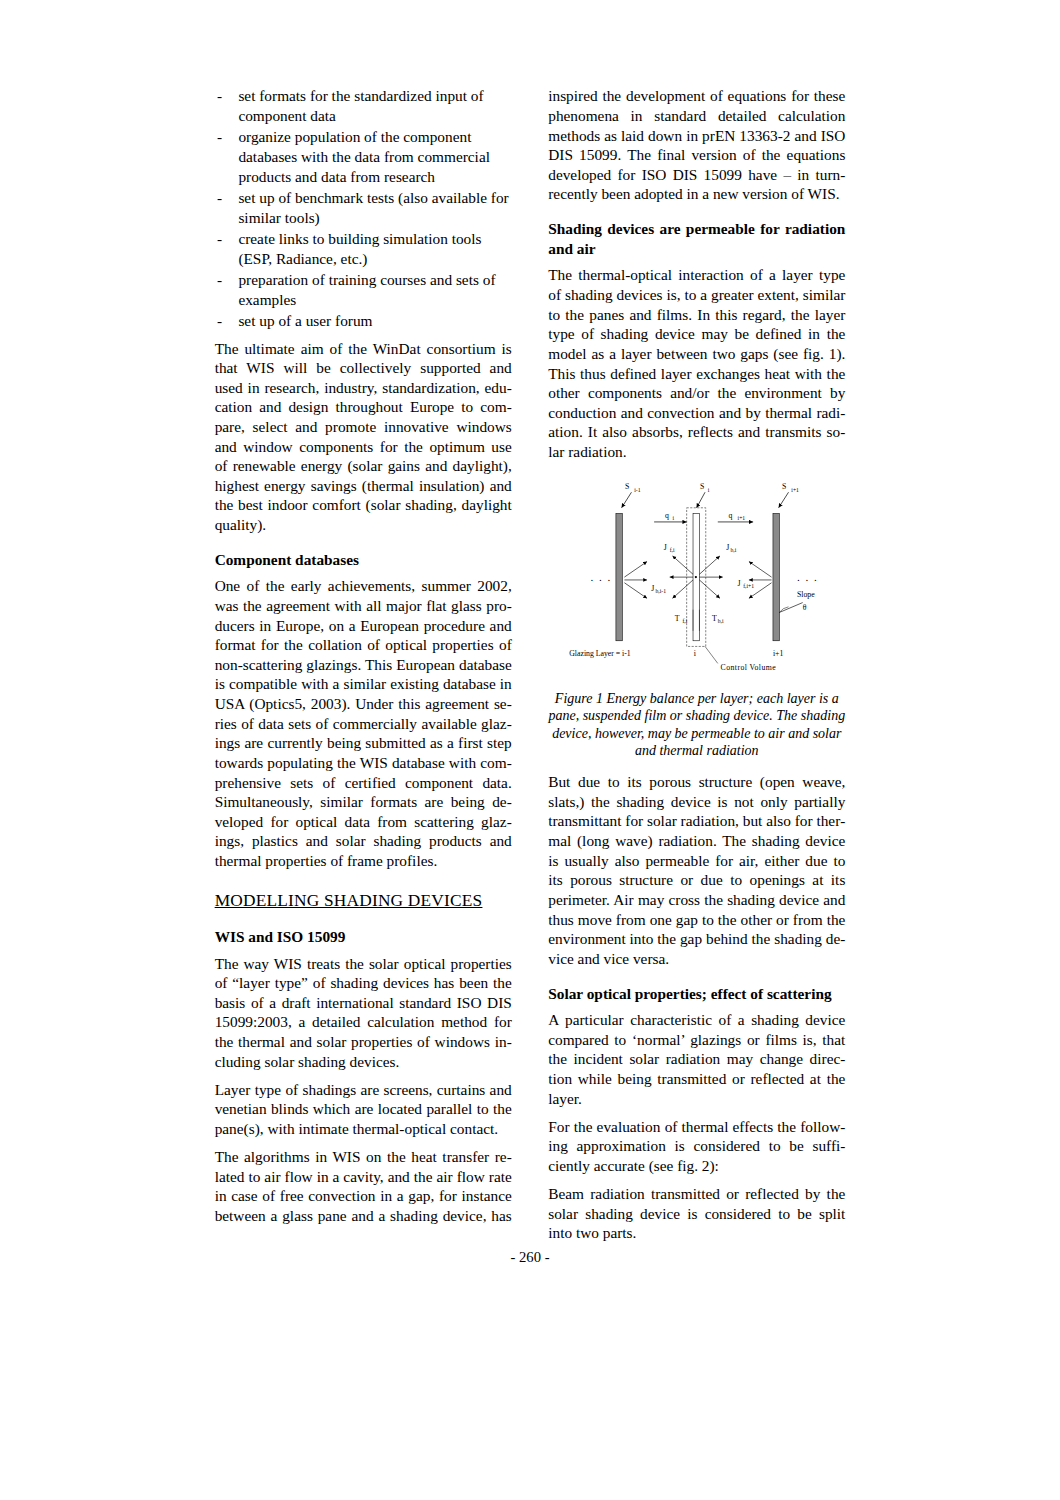set formats for the standardized input of component data
organize population of the component databases with the data from commercial products and data from research
set up of benchmark tests (also available for similar tools)
create links to building simulation tools (ESP, Radiance, etc.)
preparation of training courses and sets of examples
set up of a user forum
The ultimate aim of the WinDat consortium is that WIS will be collectively supported and used in research, industry, standardization, education and design throughout Europe to compare, select and promote innovative windows and window components for the optimum use of renewable energy (solar gains and daylight), highest energy savings (thermal insulation) and the best indoor comfort (solar shading, daylight quality).
Component databases
One of the early achievements, summer 2002, was the agreement with all major flat glass producers in Europe, on a European procedure and format for the collation of optical properties of non-scattering glazings. This European database is compatible with a similar existing database in USA (Optics5, 2003). Under this agreement series of data sets of commercially available glazings are currently being submitted as a first step towards populating the WIS database with comprehensive sets of certified component data. Simultaneously, similar formats are being developed for optical data from scattering glazings, plastics and solar shading products and thermal properties of frame profiles.
Modelling shading devices
WIS and ISO 15099
The way WIS treats the solar optical properties of “layer type” of shading devices has been the basis of a draft international standard ISO DIS 15099:2003, a detailed calculation method for the thermal and solar properties of windows including solar shading devices.
Layer type of shadings are screens, curtains and venetian blinds which are located parallel to the pane(s), with intimate thermal-optical contact.
The algorithms in WIS on the heat transfer related to air flow in a cavity, and the air flow rate in case of free convection in a gap, for instance between a glass pane and a shading device, has inspired the development of equations for these phenomena in standard detailed calculation methods as laid down in prEN 13363-2 and ISO DIS 15099. The final version of the equations developed for ISO DIS 15099 have – in turn- recently been adopted in a new version of WIS.
Shading devices are permeable for radiation and air
The thermal-optical interaction of a layer type of shading devices is, to a greater extent, similar to the panes and films. In this regard, the layer type of shading device may be defined in the model as a layer between two gaps (see fig. 1). This thus defined layer exchanges heat with the other components and/or the environment by conduction and convection and by thermal radiation. It also absorbs, reflects and transmits solar radiation.
S i-1 S i S i+1 q i q i+1 J f,i J b,i J b,i-1 J f,i+1 . . . . . . T f,i T b,i Slope θ Glazing Layer = i-1 i i+1 Control Volume
Figure 1 Energy balance per layer; each layer is a pane, suspended film or shading device. The shading device, however, may be permeable to air and solar and thermal radiation
But due to its porous structure (open weave, slats,) the shading device is not only partially transmittant for solar radiation, but also for thermal (long wave) radiation. The shading device is usually also permeable for air, either due to its porous structure or due to openings at its perimeter. Air may cross the shading device and thus move from one gap to the other or from the environment into the gap behind the shading device and vice versa.
Solar optical properties; effect of scattering
A particular characteristic of a shading device compared to ‘normal’ glazings or films is, that the incident solar radiation may change direction while being transmitted or reflected at the layer.
For the evaluation of thermal effects the following approximation is considered to be sufficiently accurate (see fig. 2):
Beam radiation transmitted or reflected by the solar shading device is considered to be split into two parts.
- 260 -